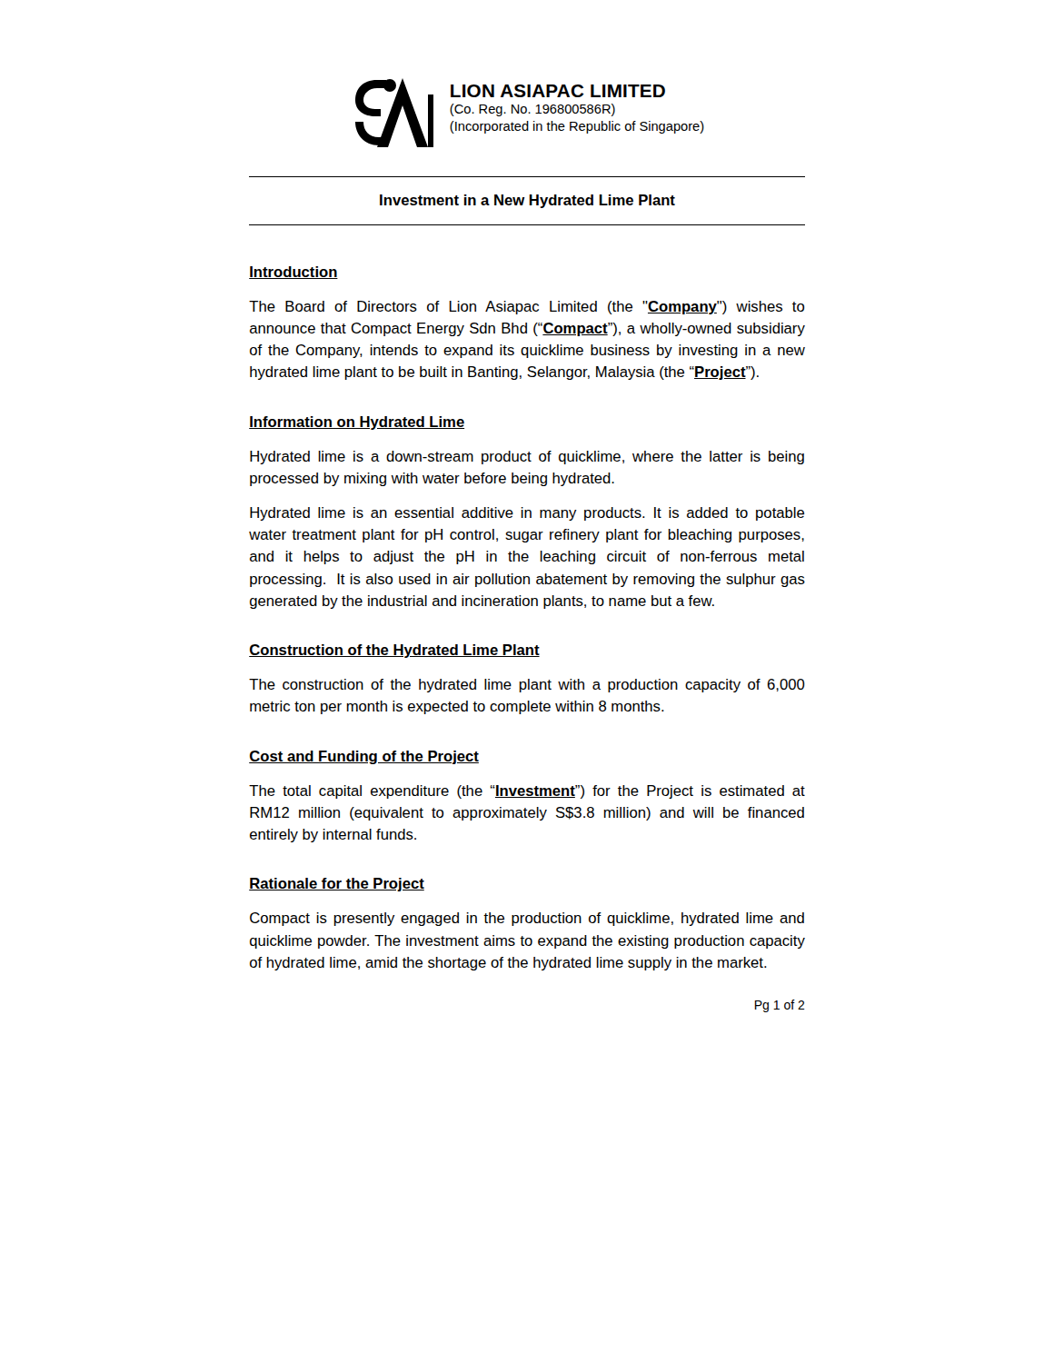LION ASIAPAC LIMITED
(Co. Reg. No. 196800586R)
(Incorporated in the Republic of Singapore)
Investment in a New Hydrated Lime Plant
Introduction
The Board of Directors of Lion Asiapac Limited (the "Company") wishes to announce that Compact Energy Sdn Bhd (“Compact”), a wholly-owned subsidiary of the Company, intends to expand its quicklime business by investing in a new hydrated lime plant to be built in Banting, Selangor, Malaysia (the “Project”).
Information on Hydrated Lime
Hydrated lime is a down-stream product of quicklime, where the latter is being processed by mixing with water before being hydrated.
Hydrated lime is an essential additive in many products. It is added to potable water treatment plant for pH control, sugar refinery plant for bleaching purposes, and it helps to adjust the pH in the leaching circuit of non-ferrous metal processing. It is also used in air pollution abatement by removing the sulphur gas generated by the industrial and incineration plants, to name but a few.
Construction of the Hydrated Lime Plant
The construction of the hydrated lime plant with a production capacity of 6,000 metric ton per month is expected to complete within 8 months.
Cost and Funding of the Project
The total capital expenditure (the “Investment”) for the Project is estimated at RM12 million (equivalent to approximately S$3.8 million) and will be financed entirely by internal funds.
Rationale for the Project
Compact is presently engaged in the production of quicklime, hydrated lime and quicklime powder. The investment aims to expand the existing production capacity of hydrated lime, amid the shortage of the hydrated lime supply in the market.
Pg 1 of 2